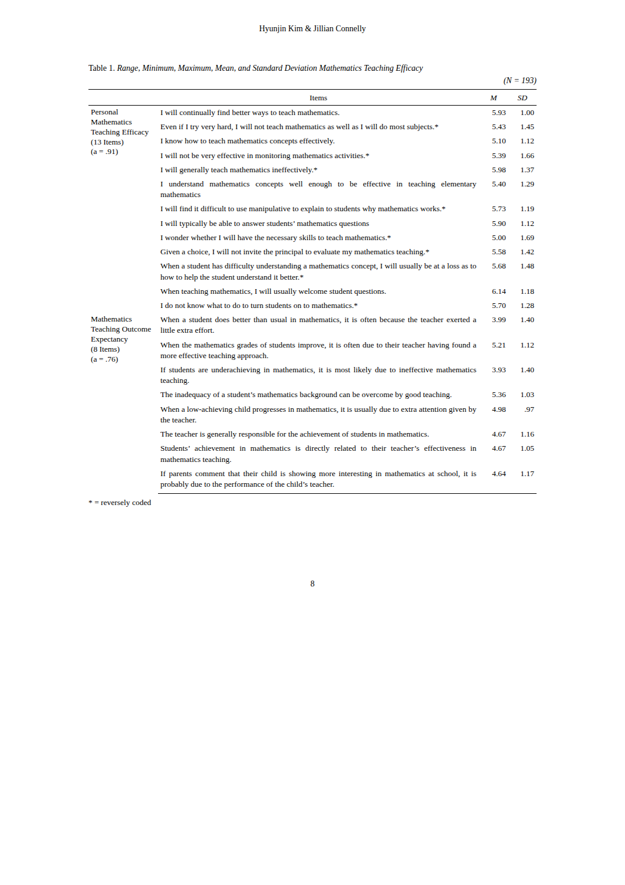Hyunjin Kim & Jillian Connelly
Table 1. Range, Minimum, Maximum, Mean, and Standard Deviation Mathematics Teaching Efficacy
(N = 193)
| | Items | M | SD |
| --- | --- | --- | --- |
| Personal Mathematics Teaching Efficacy (13 Items) (a = .91) | I will continually find better ways to teach mathematics. | 5.93 | 1.00 |
| Even if I try very hard, I will not teach mathematics as well as I will do most subjects.* | 5.43 | 1.45 |
| I know how to teach mathematics concepts effectively. | 5.10 | 1.12 |
| I will not be very effective in monitoring mathematics activities.* | 5.39 | 1.66 |
| I will generally teach mathematics ineffectively.* | 5.98 | 1.37 |
| I understand mathematics concepts well enough to be effective in teaching elementary mathematics | 5.40 | 1.29 |
| I will find it difficult to use manipulative to explain to students why mathematics works.* | 5.73 | 1.19 |
| I will typically be able to answer students’ mathematics questions | 5.90 | 1.12 |
| I wonder whether I will have the necessary skills to teach mathematics.* | 5.00 | 1.69 |
| Given a choice, I will not invite the principal to evaluate my mathematics teaching.* | 5.58 | 1.42 |
| When a student has difficulty understanding a mathematics concept, I will usually be at a loss as to how to help the student understand it better.* | 5.68 | 1.48 |
| When teaching mathematics, I will usually welcome student questions. | 6.14 | 1.18 |
| | I do not know what to do to turn students on to mathematics.* | 5.70 | 1.28 |
| Mathematics Teaching Outcome Expectancy (8 Items) (a = .76) | When a student does better than usual in mathematics, it is often because the teacher exerted a little extra effort. | 3.99 | 1.40 |
| When the mathematics grades of students improve, it is often due to their teacher having found a more effective teaching approach. | 5.21 | 1.12 |
| If students are underachieving in mathematics, it is most likely due to ineffective mathematics teaching. | 3.93 | 1.40 |
| The inadequacy of a student’s mathematics background can be overcome by good teaching. | 5.36 | 1.03 |
| When a low-achieving child progresses in mathematics, it is usually due to extra attention given by the teacher. | 4.98 | .97 |
| The teacher is generally responsible for the achievement of students in mathematics. | 4.67 | 1.16 |
| Students’ achievement in mathematics is directly related to their teacher’s effectiveness in mathematics teaching. | 4.67 | 1.05 |
| If parents comment that their child is showing more interesting in mathematics at school, it is probably due to the performance of the child’s teacher. | 4.64 | 1.17 |
* = reversely coded
8